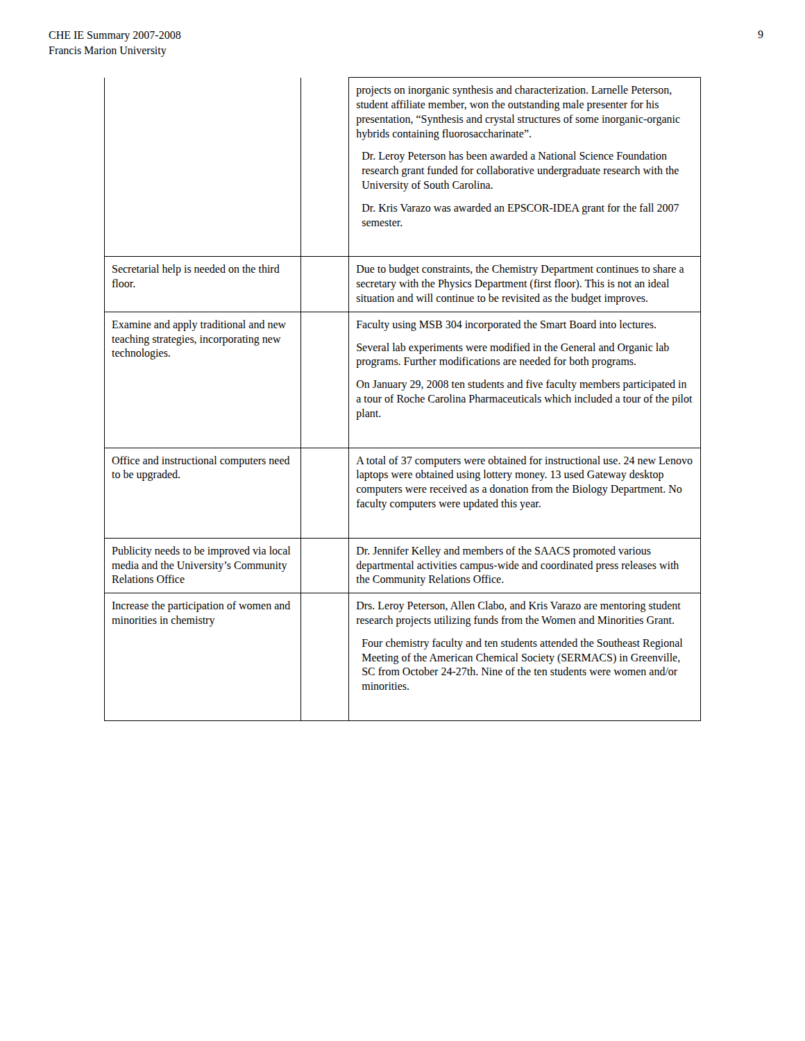CHE IE Summary 2007-2008
Francis Marion University
9
| | | projects on inorganic synthesis and characterization. Larnelle Peterson, student affiliate member, won the outstanding male presenter for his presentation, “Synthesis and crystal structures of some inorganic-organic hybrids containing fluorosaccharinate”. Dr. Leroy Peterson has been awarded a National Science Foundation research grant funded for collaborative undergraduate research with the University of South Carolina. Dr. Kris Varazo was awarded an EPSCOR-IDEA grant for the fall 2007 semester. |
| Secretarial help is needed on the third floor. | | Due to budget constraints, the Chemistry Department continues to share a secretary with the Physics Department (first floor). This is not an ideal situation and will continue to be revisited as the budget improves. |
| Examine and apply traditional and new teaching strategies, incorporating new technologies. | | Faculty using MSB 304 incorporated the Smart Board into lectures. Several lab experiments were modified in the General and Organic lab programs. Further modifications are needed for both programs. On January 29, 2008 ten students and five faculty members participated in a tour of Roche Carolina Pharmaceuticals which included a tour of the pilot plant. |
| Office and instructional computers need to be upgraded. | | A total of 37 computers were obtained for instructional use. 24 new Lenovo laptops were obtained using lottery money. 13 used Gateway desktop computers were received as a donation from the Biology Department. No faculty computers were updated this year. |
| Publicity needs to be improved via local media and the University’s Community Relations Office | | Dr. Jennifer Kelley and members of the SAACS promoted various departmental activities campus-wide and coordinated press releases with the Community Relations Office. |
| Increase the participation of women and minorities in chemistry | | Drs. Leroy Peterson, Allen Clabo, and Kris Varazo are mentoring student research projects utilizing funds from the Women and Minorities Grant. Four chemistry faculty and ten students attended the Southeast Regional Meeting of the American Chemical Society (SERMACS) in Greenville, SC from October 24-27th. Nine of the ten students were women and/or minorities. |